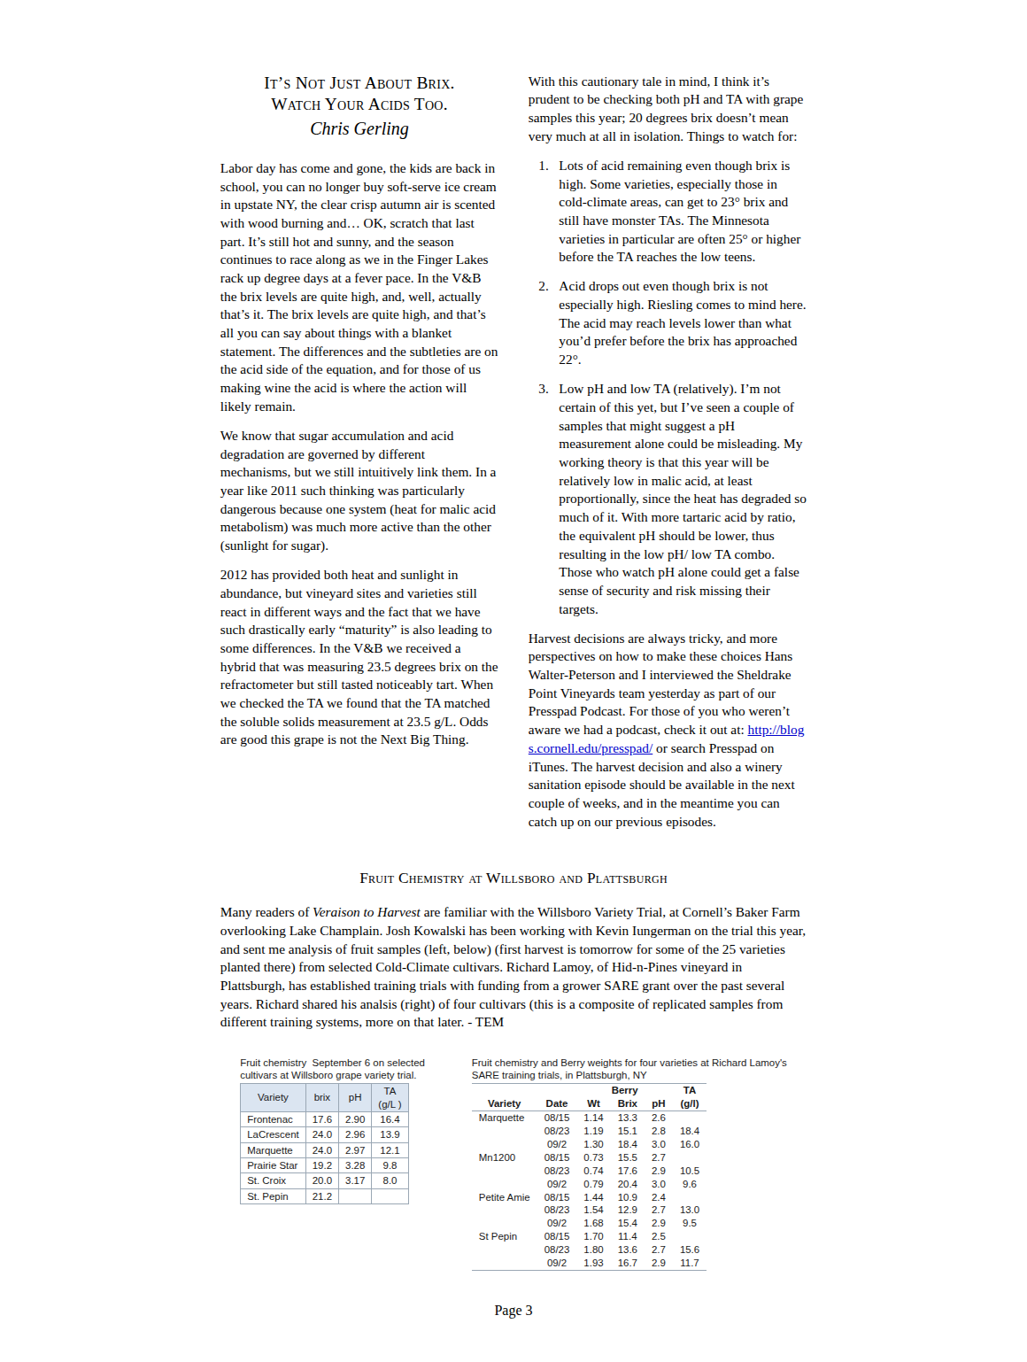It’s Not Just About Brix.
Watch Your Acids Too.
Chris Gerling
Labor day has come and gone, the kids are back in school, you can no longer buy soft-serve ice cream in upstate NY, the clear crisp autumn air is scented with wood burning and… OK, scratch that last part. It’s still hot and sunny, and the season continues to race along as we in the Finger Lakes rack up degree days at a fever pace. In the V&B the brix levels are quite high, and, well, actually that’s it. The brix levels are quite high, and that’s all you can say about things with a blanket statement. The differences and the subtleties are on the acid side of the equation, and for those of us making wine the acid is where the action will likely remain.
We know that sugar accumulation and acid degradation are governed by different mechanisms, but we still intuitively link them. In a year like 2011 such thinking was particularly dangerous because one system (heat for malic acid metabolism) was much more active than the other (sunlight for sugar).
2012 has provided both heat and sunlight in abundance, but vineyard sites and varieties still react in different ways and the fact that we have such drastically early “maturity” is also leading to some differences. In the V&B we received a hybrid that was measuring 23.5 degrees brix on the refractometer but still tasted noticeably tart. When we checked the TA we found that the TA matched the soluble solids measurement at 23.5 g/L. Odds are good this grape is not the Next Big Thing.
With this cautionary tale in mind, I think it’s prudent to be checking both pH and TA with grape samples this year; 20 degrees brix doesn’t mean very much at all in isolation. Things to watch for:
Lots of acid remaining even though brix is high. Some varieties, especially those in cold-climate areas, can get to 23° brix and still have monster TAs. The Minnesota varieties in particular are often 25° or higher before the TA reaches the low teens.
Acid drops out even though brix is not especially high. Riesling comes to mind here. The acid may reach levels lower than what you’d prefer before the brix has approached 22°.
Low pH and low TA (relatively). I’m not certain of this yet, but I’ve seen a couple of samples that might suggest a pH measurement alone could be misleading. My working theory is that this year will be relatively low in malic acid, at least proportionally, since the heat has degraded so much of it. With more tartaric acid by ratio, the equivalent pH should be lower, thus resulting in the low pH/ low TA combo. Those who watch pH alone could get a false sense of security and risk missing their targets.
Harvest decisions are always tricky, and more perspectives on how to make these choices Hans Walter-Peterson and I interviewed the Sheldrake Point Vineyards team yesterday as part of our Presspad Podcast. For those of you who weren’t aware we had a podcast, check it out at: http://blogs.cornell.edu/presspad/ or search Presspad on iTunes. The harvest decision and also a winery sanitation episode should be available in the next couple of weeks, and in the meantime you can catch up on our previous episodes.
Fruit Chemistry at Willsboro and Plattsburgh
Many readers of Veraison to Harvest are familiar with the Willsboro Variety Trial, at Cornell’s Baker Farm overlooking Lake Champlain. Josh Kowalski has been working with Kevin Iungerman on the trial this year, and sent me analysis of fruit samples (left, below) (first harvest is tomorrow for some of the 25 varieties planted there) from selected Cold-Climate cultivars. Richard Lamoy, of Hid-n-Pines vineyard in Plattsburgh, has established training trials with funding from a grower SARE grant over the past several years. Richard shared his analsis (right) of four cultivars (this is a composite of replicated samples from different training systems, more on that later. - TEM
Fruit chemistry September 6 on selected
cultivars at Willsboro grape variety trial.
| Variety | brix | pH | TA (g/L ) |
| --- | --- | --- | --- |
| Frontenac | 17.6 | 2.90 | 16.4 |
| LaCrescent | 24.0 | 2.96 | 13.9 |
| Marquette | 24.0 | 2.97 | 12.1 |
| Prairie Star | 19.2 | 3.28 | 9.8 |
| St. Croix | 20.0 | 3.17 | 8.0 |
| St. Pepin | 21.2 | | |
Fruit chemistry and Berry weights for four varieties at Richard Lamoy's
SARE training trials, in Plattsburgh, NY
| | | Berry | TA |
| --- | --- | --- | --- |
| Variety | Date | Wt | Brix | pH | (g/l) |
| Marquette | 08/15 | 1.14 | 13.3 | 2.6 | |
| | 08/23 | 1.19 | 15.1 | 2.8 | 18.4 |
| | 09/2 | 1.30 | 18.4 | 3.0 | 16.0 |
| Mn1200 | 08/15 | 0.73 | 15.5 | 2.7 | |
| | 08/23 | 0.74 | 17.6 | 2.9 | 10.5 |
| | 09/2 | 0.79 | 20.4 | 3.0 | 9.6 |
| Petite Amie | 08/15 | 1.44 | 10.9 | 2.4 | |
| | 08/23 | 1.54 | 12.9 | 2.7 | 13.0 |
| | 09/2 | 1.68 | 15.4 | 2.9 | 9.5 |
| St Pepin | 08/15 | 1.70 | 11.4 | 2.5 | |
| | 08/23 | 1.80 | 13.6 | 2.7 | 15.6 |
| | 09/2 | 1.93 | 16.7 | 2.9 | 11.7 |
Page 3